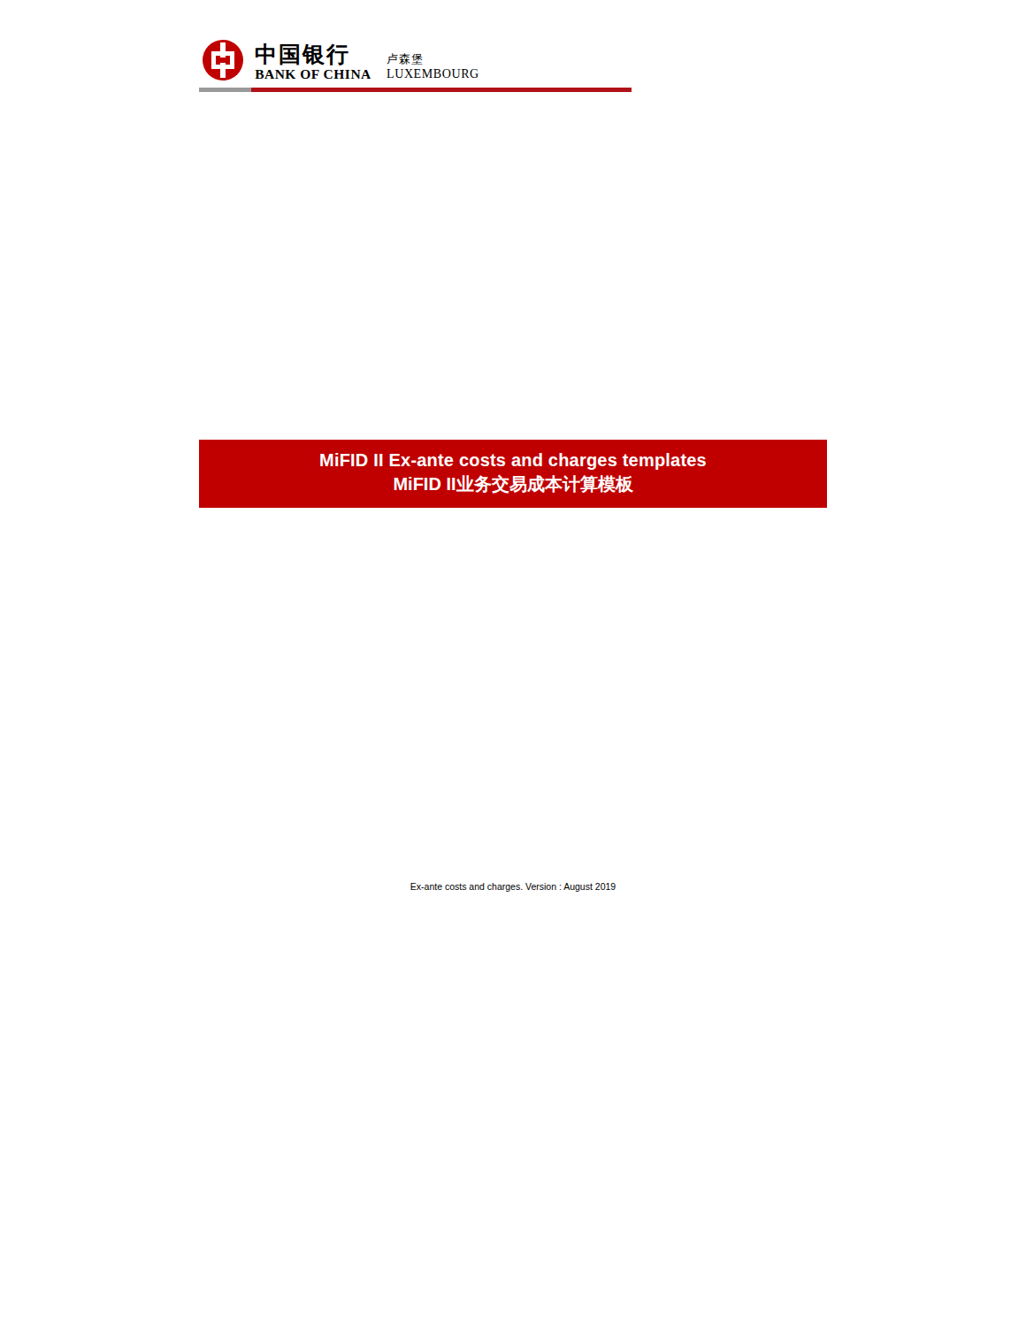中国银行 BANK OF CHINA
卢森堡 LUXEMBOURG
MiFID II Ex-ante costs and charges templates
MiFID II业务交易成本计算模板
Ex-ante costs and charges. Version : August 2019